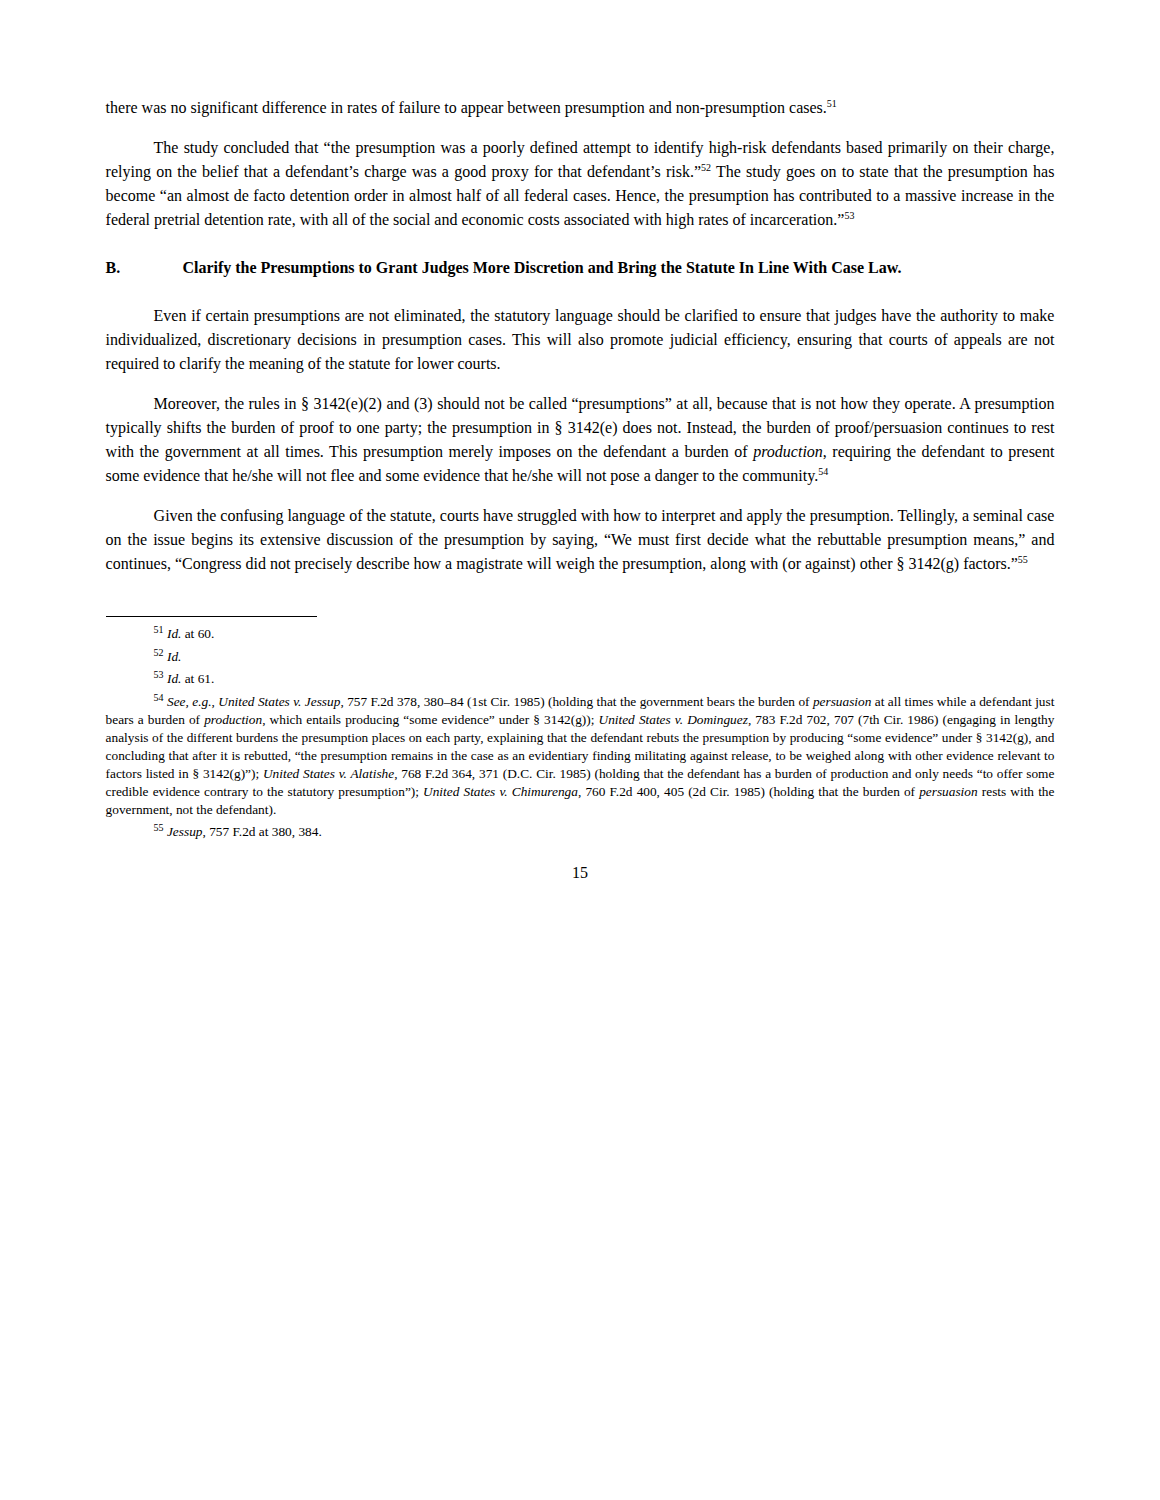there was no significant difference in rates of failure to appear between presumption and non-presumption cases.51
The study concluded that “the presumption was a poorly defined attempt to identify high-risk defendants based primarily on their charge, relying on the belief that a defendant’s charge was a good proxy for that defendant’s risk.”52 The study goes on to state that the presumption has become “an almost de facto detention order in almost half of all federal cases. Hence, the presumption has contributed to a massive increase in the federal pretrial detention rate, with all of the social and economic costs associated with high rates of incarceration.”53
B. Clarify the Presumptions to Grant Judges More Discretion and Bring the Statute In Line With Case Law.
Even if certain presumptions are not eliminated, the statutory language should be clarified to ensure that judges have the authority to make individualized, discretionary decisions in presumption cases. This will also promote judicial efficiency, ensuring that courts of appeals are not required to clarify the meaning of the statute for lower courts.
Moreover, the rules in § 3142(e)(2) and (3) should not be called “presumptions” at all, because that is not how they operate. A presumption typically shifts the burden of proof to one party; the presumption in § 3142(e) does not. Instead, the burden of proof/persuasion continues to rest with the government at all times. This presumption merely imposes on the defendant a burden of production, requiring the defendant to present some evidence that he/she will not flee and some evidence that he/she will not pose a danger to the community.54
Given the confusing language of the statute, courts have struggled with how to interpret and apply the presumption. Tellingly, a seminal case on the issue begins its extensive discussion of the presumption by saying, “We must first decide what the rebuttable presumption means,” and continues, “Congress did not precisely describe how a magistrate will weigh the presumption, along with (or against) other § 3142(g) factors.”55
51 Id. at 60.
52 Id.
53 Id. at 61.
54 See, e.g., United States v. Jessup, 757 F.2d 378, 380–84 (1st Cir. 1985) (holding that the government bears the burden of persuasion at all times while a defendant just bears a burden of production, which entails producing “some evidence” under § 3142(g)); United States v. Dominguez, 783 F.2d 702, 707 (7th Cir. 1986) (engaging in lengthy analysis of the different burdens the presumption places on each party, explaining that the defendant rebuts the presumption by producing “some evidence” under § 3142(g), and concluding that after it is rebutted, “the presumption remains in the case as an evidentiary finding militating against release, to be weighed along with other evidence relevant to factors listed in § 3142(g)”); United States v. Alatishe, 768 F.2d 364, 371 (D.C. Cir. 1985) (holding that the defendant has a burden of production and only needs “to offer some credible evidence contrary to the statutory presumption”); United States v. Chimurenga, 760 F.2d 400, 405 (2d Cir. 1985) (holding that the burden of persuasion rests with the government, not the defendant).
55 Jessup, 757 F.2d at 380, 384.
15